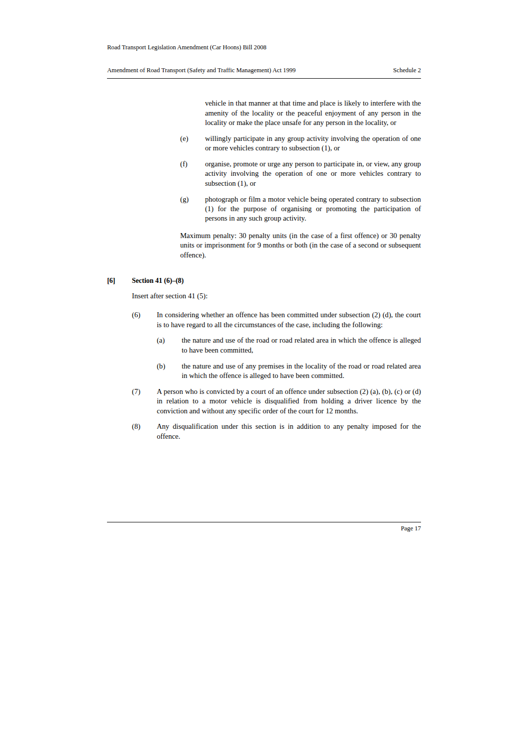Road Transport Legislation Amendment (Car Hoons) Bill 2008
Amendment of Road Transport (Safety and Traffic Management) Act 1999
Schedule 2
vehicle in that manner at that time and place is likely to interfere with the amenity of the locality or the peaceful enjoyment of any person in the locality or make the place unsafe for any person in the locality, or
(e)
willingly participate in any group activity involving the operation of one or more vehicles contrary to subsection (1), or
(f)
organise, promote or urge any person to participate in, or view, any group activity involving the operation of one or more vehicles contrary to subsection (1), or
(g)
photograph or film a motor vehicle being operated contrary to subsection (1) for the purpose of organising or promoting the participation of persons in any such group activity.
Maximum penalty: 30 penalty units (in the case of a first offence) or 30 penalty units or imprisonment for 9 months or both (in the case of a second or subsequent offence).
[6]
Section 41 (6)–(8)
Insert after section 41 (5):
(6)
In considering whether an offence has been committed under subsection (2) (d), the court is to have regard to all the circumstances of the case, including the following:
(a)
the nature and use of the road or road related area in which the offence is alleged to have been committed,
(b)
the nature and use of any premises in the locality of the road or road related area in which the offence is alleged to have been committed.
(7)
A person who is convicted by a court of an offence under subsection (2) (a), (b), (c) or (d) in relation to a motor vehicle is disqualified from holding a driver licence by the conviction and without any specific order of the court for 12 months.
(8)
Any disqualification under this section is in addition to any penalty imposed for the offence.
Page 17